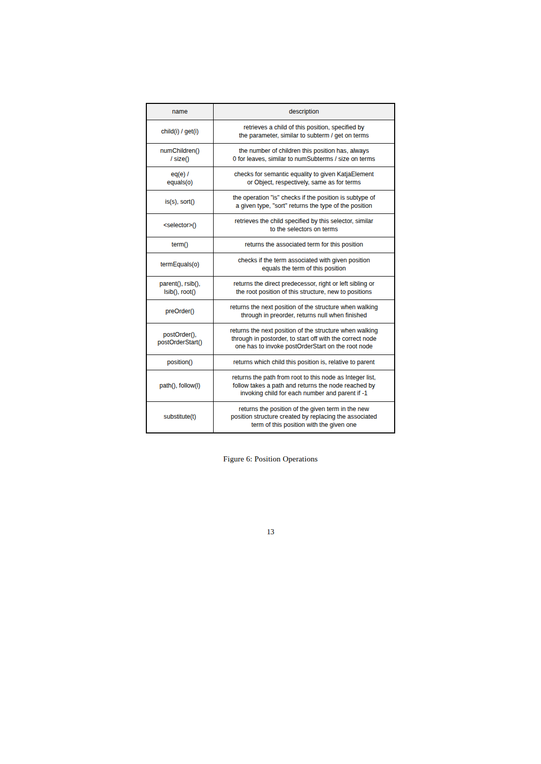| name | description |
| --- | --- |
| child(i) / get(i) | retrieves a child of this position, specified by the parameter, similar to subterm / get on terms |
| numChildren() / size() | the number of children this position has, always 0 for leaves, similar to numSubterms / size on terms |
| eq(e) / equals(o) | checks for semantic equality to given KatjaElement or Object, respectively, same as for terms |
| is(s), sort() | the operation "is" checks if the position is subtype of a given type, "sort" returns the type of the position |
| <selector>() | retrieves the child specified by this selector, similar to the selectors on terms |
| term() | returns the associated term for this position |
| termEquals(o) | checks if the term associated with given position equals the term of this position |
| parent(), rsib(), lsib(), root() | returns the direct predecessor, right or left sibling or the root position of this structure, new to positions |
| preOrder() | returns the next position of the structure when walking through in preorder, returns null when finished |
| postOrder(), postOrderStart() | returns the next position of the structure when walking through in postorder, to start off with the correct node one has to invoke postOrderStart on the root node |
| position() | returns which child this position is, relative to parent |
| path(), follow(l) | returns the path from root to this node as Integer list, follow takes a path and returns the node reached by invoking child for each number and parent if -1 |
| substitute(t) | returns the position of the given term in the new position structure created by replacing the associated term of this position with the given one |
Figure 6: Position Operations
13